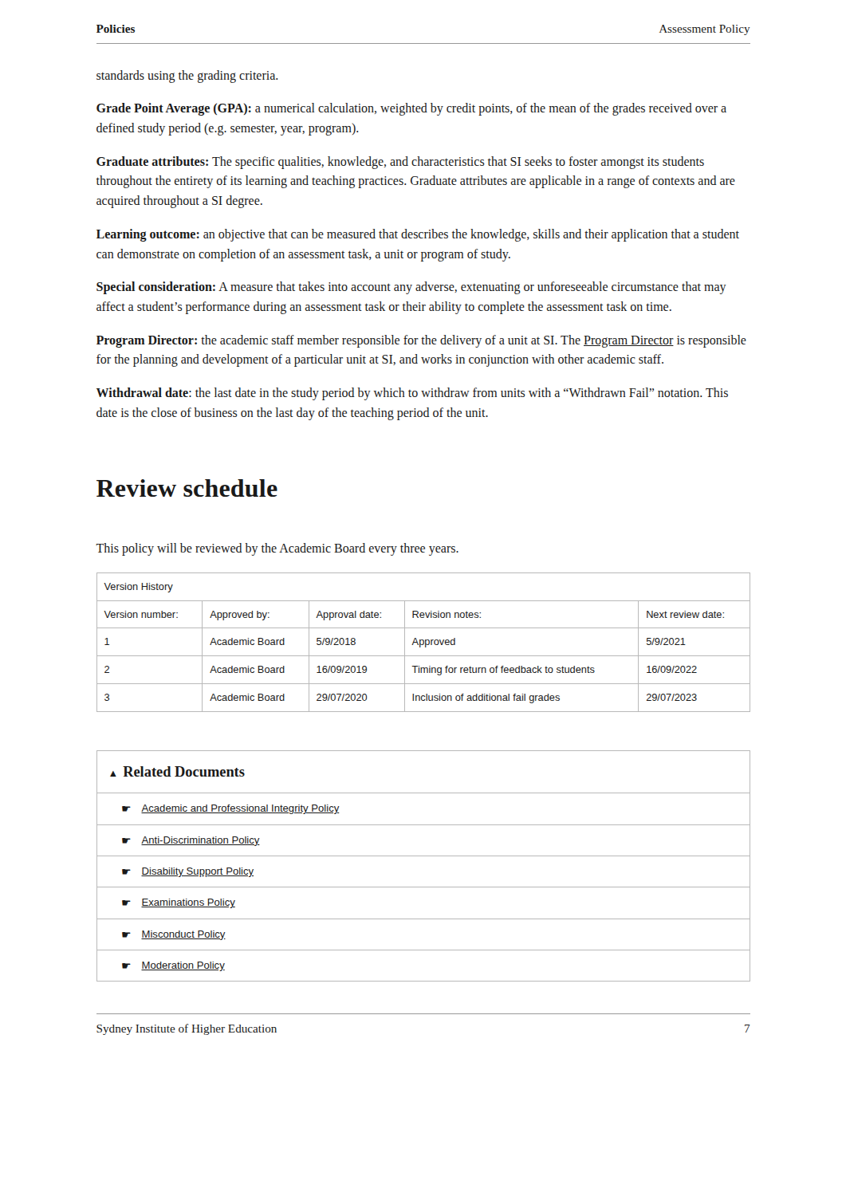Policies Assessment Policy
standards using the grading criteria.
Grade Point Average (GPA): a numerical calculation, weighted by credit points, of the mean of the grades received over a defined study period (e.g. semester, year, program).
Graduate attributes: The specific qualities, knowledge, and characteristics that SI seeks to foster amongst its students throughout the entirety of its learning and teaching practices. Graduate attributes are applicable in a range of contexts and are acquired throughout a SI degree.
Learning outcome: an objective that can be measured that describes the knowledge, skills and their application that a student can demonstrate on completion of an assessment task, a unit or program of study.
Special consideration: A measure that takes into account any adverse, extenuating or unforeseeable circumstance that may affect a student’s performance during an assessment task or their ability to complete the assessment task on time.
Program Director: the academic staff member responsible for the delivery of a unit at SI. The Program Director is responsible for the planning and development of a particular unit at SI, and works in conjunction with other academic staff.
Withdrawal date: the last date in the study period by which to withdraw from units with a “Withdrawn Fail” notation. This date is the close of business on the last day of the teaching period of the unit.
Review schedule
This policy will be reviewed by the Academic Board every three years.
Version History
| Version number: | Approved by: | Approval date: | Revision notes: | Next review date: |
| --- | --- | --- | --- | --- |
| 1 | Academic Board | 5/9/2018 | Approved | 5/9/2021 |
| 2 | Academic Board | 16/09/2019 | Timing for return of feedback to students | 16/09/2022 |
| 3 | Academic Board | 29/07/2020 | Inclusion of additional fail grades | 29/07/2023 |
▲Related Documents
Academic and Professional Integrity Policy
Anti-Discrimination Policy
Disability Support Policy
Examinations Policy
Misconduct Policy
Moderation Policy
Sydney Institute of Higher Education 7